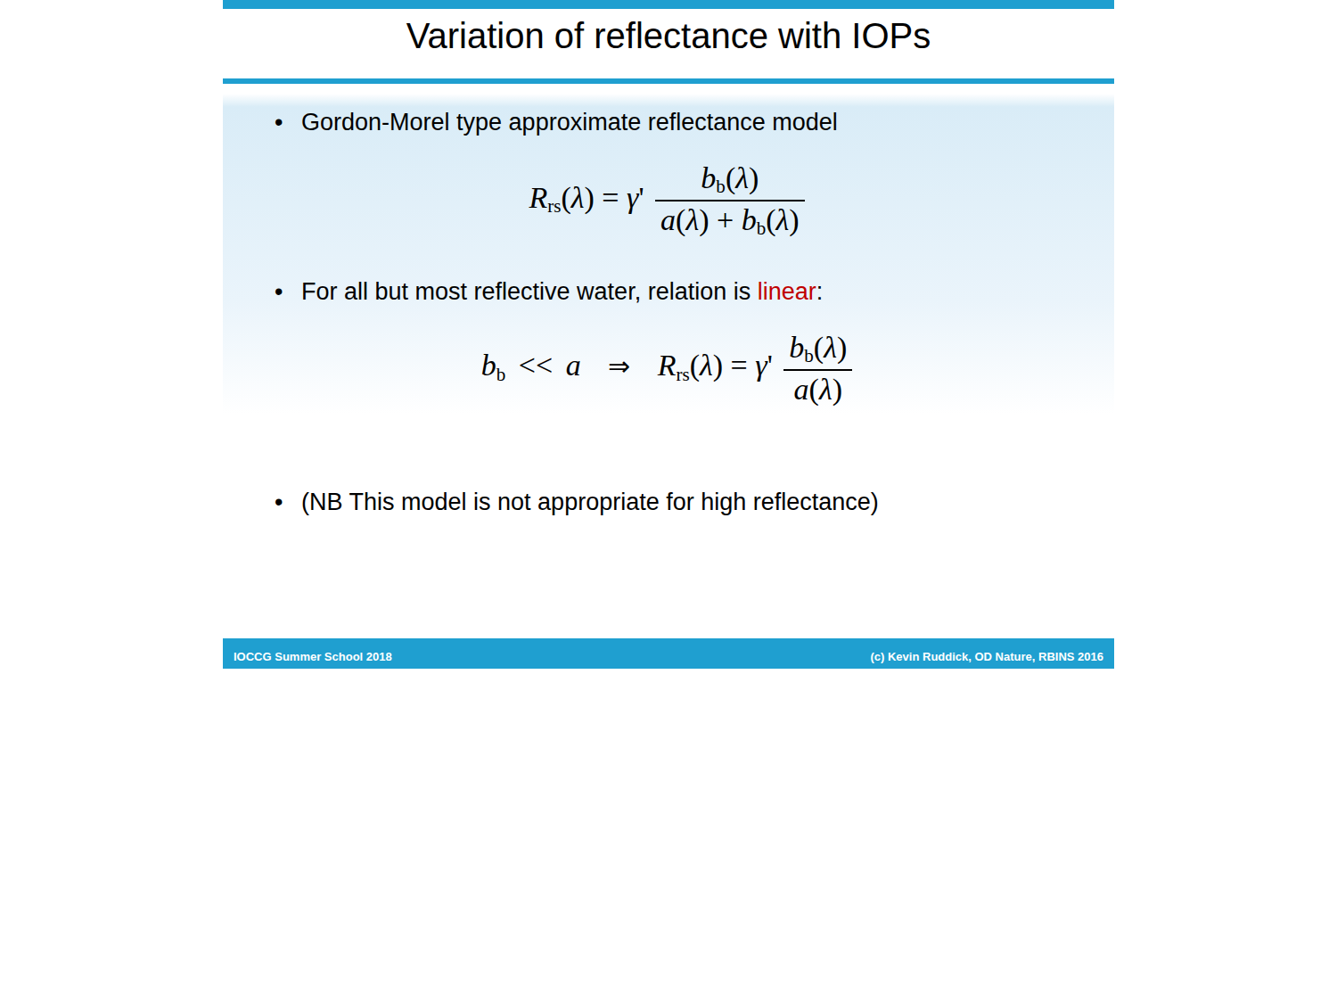Variation of reflectance with IOPs
Gordon-Morel type approximate reflectance model
Rrs(λ) = γ' bb(λ) a(λ) + bb(λ)
For all but most reflective water, relation is linear:
bb << a ⇒ Rrs(λ) = γ' bb(λ) a(λ)
(NB This model is not appropriate for high reflectance)
IOCCG Summer School 2018
(c) Kevin Ruddick, OD Nature, RBINS 2016